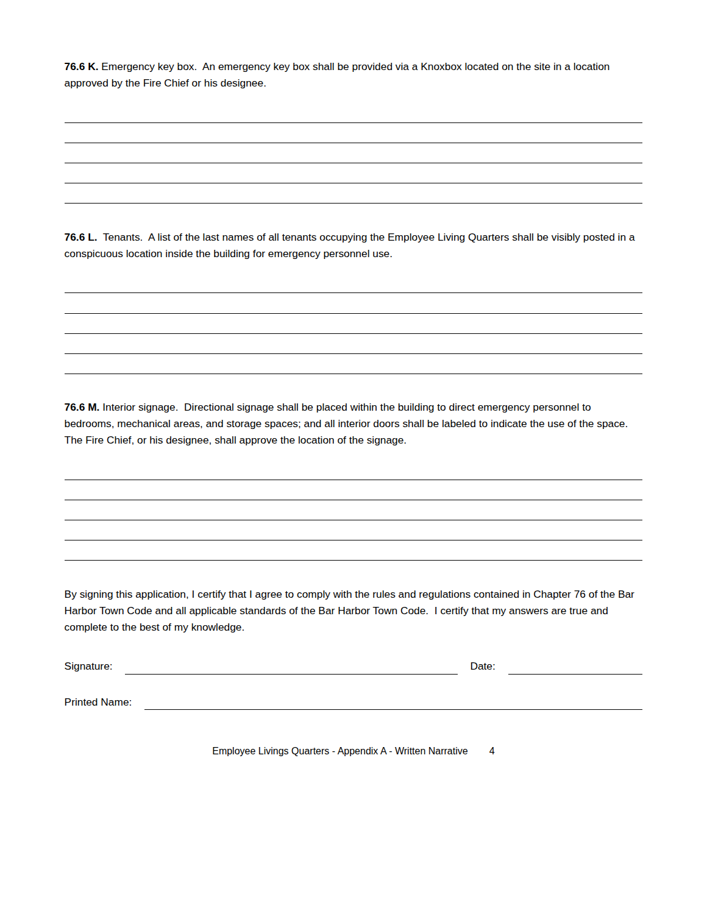76.6 K. Emergency key box. An emergency key box shall be provided via a Knoxbox located on the site in a location approved by the Fire Chief or his designee.
76.6 L. Tenants. A list of the last names of all tenants occupying the Employee Living Quarters shall be visibly posted in a conspicuous location inside the building for emergency personnel use.
76.6 M. Interior signage. Directional signage shall be placed within the building to direct emergency personnel to bedrooms, mechanical areas, and storage spaces; and all interior doors shall be labeled to indicate the use of the space. The Fire Chief, or his designee, shall approve the location of the signage.
By signing this application, I certify that I agree to comply with the rules and regulations contained in Chapter 76 of the Bar Harbor Town Code and all applicable standards of the Bar Harbor Town Code. I certify that my answers are true and complete to the best of my knowledge.
Signature: Date:
Printed Name:
Employee Livings Quarters - Appendix A - Written Narrative4